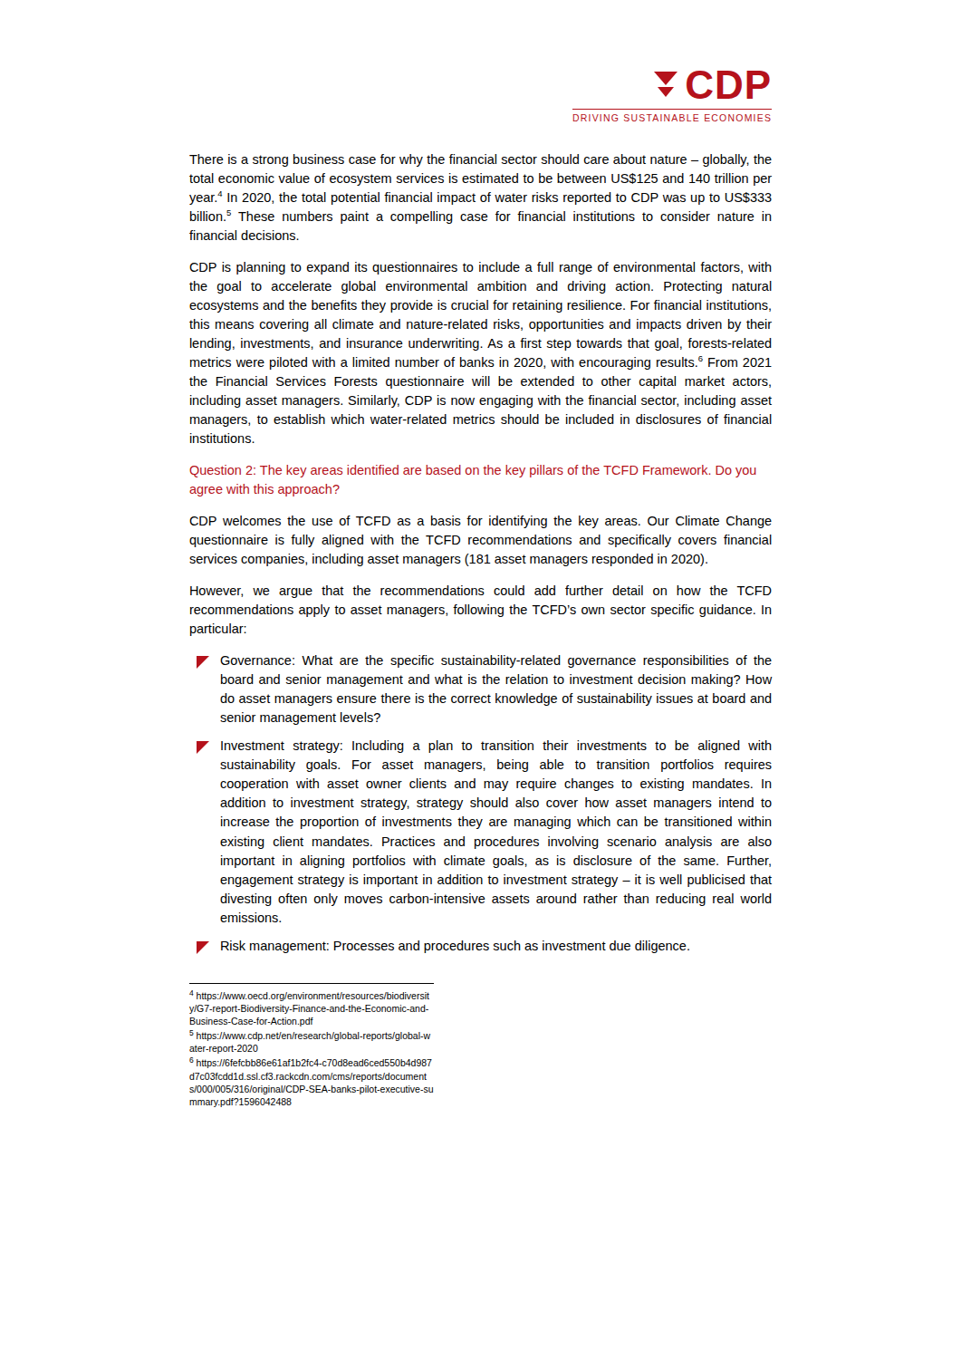CDP
DRIVING SUSTAINABLE ECONOMIES
There is a strong business case for why the financial sector should care about nature – globally, the total economic value of ecosystem services is estimated to be between US$125 and 140 trillion per year.4 In 2020, the total potential financial impact of water risks reported to CDP was up to US$333 billion.5 These numbers paint a compelling case for financial institutions to consider nature in financial decisions.
CDP is planning to expand its questionnaires to include a full range of environmental factors, with the goal to accelerate global environmental ambition and driving action. Protecting natural ecosystems and the benefits they provide is crucial for retaining resilience. For financial institutions, this means covering all climate and nature-related risks, opportunities and impacts driven by their lending, investments, and insurance underwriting. As a first step towards that goal, forests-related metrics were piloted with a limited number of banks in 2020, with encouraging results.6 From 2021 the Financial Services Forests questionnaire will be extended to other capital market actors, including asset managers. Similarly, CDP is now engaging with the financial sector, including asset managers, to establish which water-related metrics should be included in disclosures of financial institutions.
Question 2: The key areas identified are based on the key pillars of the TCFD Framework. Do you agree with this approach?
CDP welcomes the use of TCFD as a basis for identifying the key areas. Our Climate Change questionnaire is fully aligned with the TCFD recommendations and specifically covers financial services companies, including asset managers (181 asset managers responded in 2020).
However, we argue that the recommendations could add further detail on how the TCFD recommendations apply to asset managers, following the TCFD’s own sector specific guidance. In particular:
Governance: What are the specific sustainability-related governance responsibilities of the board and senior management and what is the relation to investment decision making? How do asset managers ensure there is the correct knowledge of sustainability issues at board and senior management levels?
Investment strategy: Including a plan to transition their investments to be aligned with sustainability goals. For asset managers, being able to transition portfolios requires cooperation with asset owner clients and may require changes to existing mandates. In addition to investment strategy, strategy should also cover how asset managers intend to increase the proportion of investments they are managing which can be transitioned within existing client mandates. Practices and procedures involving scenario analysis are also important in aligning portfolios with climate goals, as is disclosure of the same. Further, engagement strategy is important in addition to investment strategy – it is well publicised that divesting often only moves carbon-intensive assets around rather than reducing real world emissions.
Risk management: Processes and procedures such as investment due diligence.
4 https://www.oecd.org/environment/resources/biodiversity/G7-report-Biodiversity-Finance-and-the-Economic-and-Business-Case-for-Action.pdf
5 https://www.cdp.net/en/research/global-reports/global-water-report-2020
6 https://6fefcbb86e61af1b2fc4-c70d8ead6ced550b4d987d7c03fcdd1d.ssl.cf3.rackcdn.com/cms/reports/documents/000/005/316/original/CDP-SEA-banks-pilot-executive-summary.pdf?1596042488